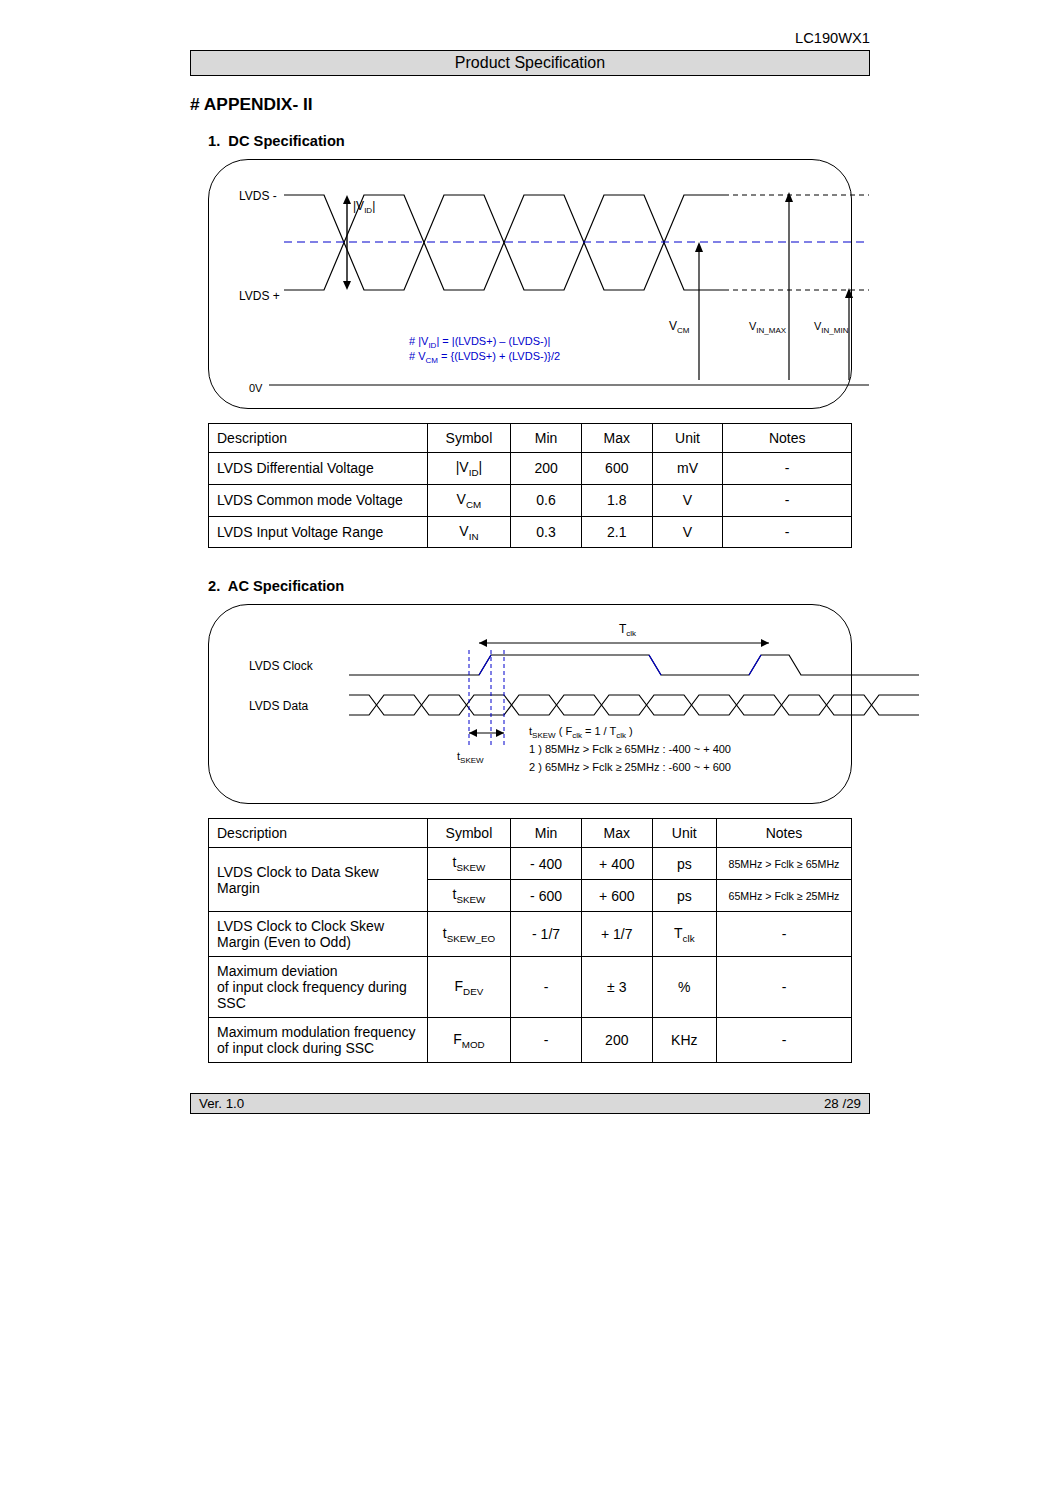LC190WX1
Product Specification
# APPENDIX- II
1. DC Specification
LVDS - LVDS + 0V |VID| VCM VIN_MAX VIN_MIN # |VID| = |(LVDS+) – (LVDS-)| # VCM = {(LVDS+) + (LVDS-)}/2
| Description | Symbol | Min | Max | Unit | Notes |
| --- | --- | --- | --- | --- | --- |
| LVDS Differential Voltage | /V ID / | 200 | 600 | mV | - |
| LVDS Common mode Voltage | V CM | 0.6 | 1.8 | V | - |
| LVDS Input Voltage Range | V IN | 0.3 | 2.1 | V | - |
2. AC Specification
LVDS Clock LVDS Data Tclk tSKEW tSKEW ( Fclk = 1 / Tclk ) 1 ) 85MHz > Fclk ≥ 65MHz : -400 ~ + 400 2 ) 65MHz > Fclk ≥ 25MHz : -600 ~ + 600
| Description | Symbol | Min | Max | Unit | Notes |
| --- | --- | --- | --- | --- | --- |
| LVDS Clock to Data Skew Margin | t SKEW | - 400 | + 400 | ps | 85MHz > Fclk ≥ 65MHz |
| t SKEW | - 600 | + 600 | ps | 65MHz > Fclk ≥ 25MHz |
| LVDS Clock to Clock Skew Margin (Even to Odd) | t SKEW_EO | - 1/7 | + 1/7 | T clk | - |
| Maximum deviation of input clock frequency during SSC | F DEV | - | ± 3 | % | - |
| Maximum modulation frequency of input clock during SSC | F MOD | - | 200 | KHz | - |
Ver. 1.0 28 /29